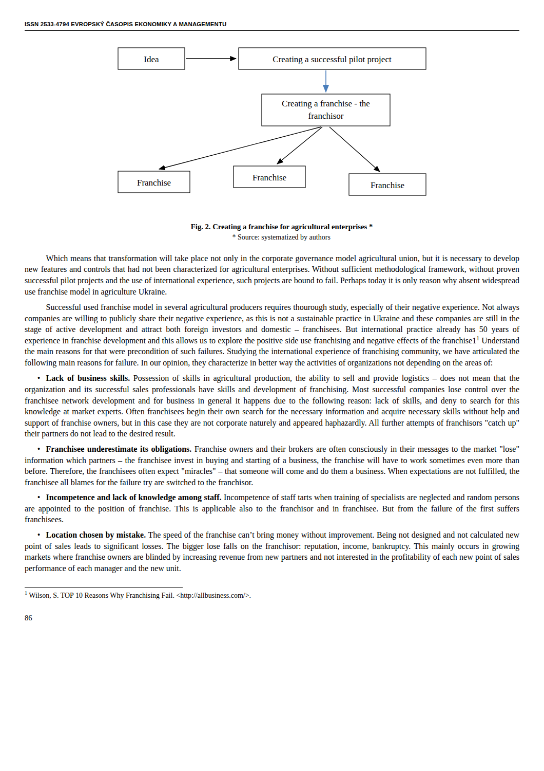ISSN 2533-4794 EVROPSKÝ ČASOPIS EKONOMIKY A MANAGEMENTU
Idea Creating a successful pilot project Creating a franchise - the franchisor Franchise Franchise Franchise
Fig. 2. Creating a franchise for agricultural enterprises *
* Source: systematized by authors
Which means that transformation will take place not only in the corporate governance model agricultural union, but it is necessary to develop new features and controls that had not been characterized for agricultural enterprises. Without sufficient methodological framework, without proven successful pilot projects and the use of international experience, such projects are bound to fail. Perhaps today it is only reason why absent widespread use franchise model in agriculture Ukraine.
Successful used franchise model in several agricultural producers requires thourough study, especially of their negative experience. Not always companies are willing to publicly share their negative experience, as this is not a sustainable practice in Ukraine and these companies are still in the stage of active development and attract both foreign investors and domestic – franchisees. But international practice already has 50 years of experience in franchise development and this allows us to explore the positive side use franchising and negative effects of the franchise11 Understand the main reasons for that were precondition of such failures. Studying the international experience of franchising community, we have articulated the following main reasons for failure. In our opinion, they characterize in better way the activities of organizations not depending on the areas of:
Lack of business skills. Possession of skills in agricultural production, the ability to sell and provide logistics – does not mean that the organization and its successful sales professionals have skills and development of franchising. Most successful companies lose control over the franchisee network development and for business in general it happens due to the following reason: lack of skills, and deny to search for this knowledge at market experts. Often franchisees begin their own search for the necessary information and acquire necessary skills without help and support of franchise owners, but in this case they are not corporate naturely and appeared haphazardly. All further attempts of franchisors "catch up" their partners do not lead to the desired result.
Franchisee underestimate its obligations. Franchise owners and their brokers are often consciously in their messages to the market "lose" information which partners – the franchisee invest in buying and starting of a business, the franchise will have to work sometimes even more than before. Therefore, the franchisees often expect "miracles" – that someone will come and do them a business. When expectations are not fulfilled, the franchisee all blames for the failure try are switched to the franchisor.
Incompetence and lack of knowledge among staff. Incompetence of staff tarts when training of specialists are neglected and random persons are appointed to the position of franchise. This is applicable also to the franchisor and in franchisee. But from the failure of the first suffers franchisees.
Location chosen by mistake. The speed of the franchise can’t bring money without improvement. Being not designed and not calculated new point of sales leads to significant losses. The bigger lose falls on the franchisor: reputation, income, bankruptcy. This mainly occurs in growing markets where franchise owners are blinded by increasing revenue from new partners and not interested in the profitability of each new point of sales performance of each manager and the new unit.
1 Wilson, S. TOP 10 Reasons Why Franchising Fail. <http://allbusiness.com/>.
86